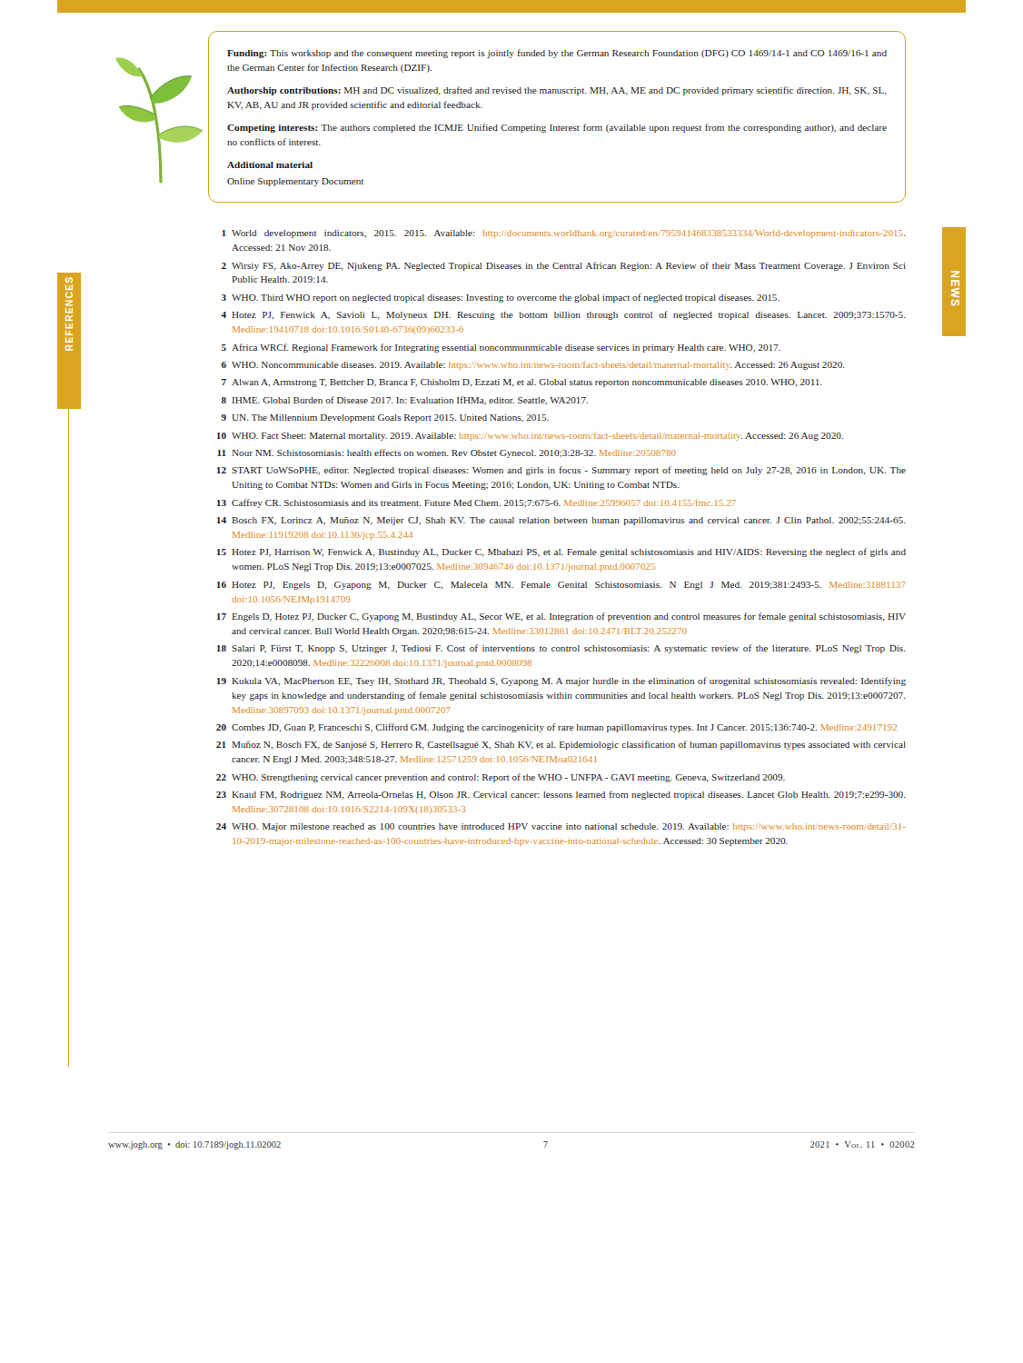NEWS
REFERENCES
Funding: This workshop and the consequent meeting report is jointly funded by the German Research Foundation (DFG) CO 1469/14-1 and CO 1469/16-1 and the German Center for Infection Research (DZIF).
Authorship contributions: MH and DC visualized, drafted and revised the manuscript. MH, AA, ME and DC provided primary scientific direction. JH, SK, SL, KV, AB, AU and JR provided scientific and editorial feedback.
Competing interests: The authors completed the ICMJE Unified Competing Interest form (available upon request from the corresponding author), and declare no conflicts of interest.
Additional material
Online Supplementary Document
1 World development indicators, 2015. 2015. Available: http://documents.worldbank.org/curated/en/795941468338533334/World-development-indicators-2015. Accessed: 21 Nov 2018.
2 Wirsiy FS, Ako-Arrey DE, Njukeng PA. Neglected Tropical Diseases in the Central African Region: A Review of their Mass Treatment Coverage. J Environ Sci Public Health. 2019:14.
3 WHO. Third WHO report on neglected tropical diseases: Investing to overcome the global impact of neglected tropical diseases. 2015.
4 Hotez PJ, Fenwick A, Savioli L, Molyneux DH. Rescuing the bottom billion through control of neglected tropical diseases. Lancet. 2009;373:1570-5. Medline:19410718 doi:10.1016/S0140-6736(09)60233-6
5 Africa WRCf. Regional Framework for Integrating essential noncommunmicable disease services in primary Health care. WHO, 2017.
6 WHO. Noncommunicable diseases. 2019. Available: https://www.who.int/news-room/fact-sheets/detail/maternal-mortality. Accessed: 26 August 2020.
7 Alwan A, Armstrong T, Bettcher D, Branca F, Chisholm D, Ezzati M, et al. Global status reporton noncommunicable diseases 2010. WHO, 2011.
8 IHME. Global Burden of Disease 2017. In: Evaluation IfHMa, editor. Seattle, WA2017.
9 UN. The Millennium Development Goals Report 2015. United Nations, 2015.
10 WHO. Fact Sheet: Maternal mortality. 2019. Available: https://www.who.int/news-room/fact-sheets/detail/maternal-mortality. Accessed: 26 Aug 2020.
11 Nour NM. Schistosomiasis: health effects on women. Rev Obstet Gynecol. 2010;3:28-32. Medline:20508780
12 START UoWSoPHE, editor. Neglected tropical diseases: Women and girls in focus - Summary report of meeting held on July 27-28, 2016 in London, UK. The Uniting to Combat NTDs: Women and Girls in Focus Meeting; 2016; London, UK: Uniting to Combat NTDs.
13 Caffrey CR. Schistosomiasis and its treatment. Future Med Chem. 2015;7:675-6. Medline:25996057 doi:10.4155/fmc.15.27
14 Bosch FX, Lorincz A, Muñoz N, Meijer CJ, Shah KV. The causal relation between human papillomavirus and cervical cancer. J Clin Pathol. 2002;55:244-65. Medline:11919208 doi:10.1136/jcp.55.4.244
15 Hotez PJ, Harrison W, Fenwick A, Bustinduy AL, Ducker C, Mbabazi PS, et al. Female genital schistosomiasis and HIV/AIDS: Reversing the neglect of girls and women. PLoS Negl Trop Dis. 2019;13:e0007025. Medline:30946746 doi:10.1371/journal.pntd.0007025
16 Hotez PJ, Engels D, Gyapong M, Ducker C, Malecela MN. Female Genital Schistosomiasis. N Engl J Med. 2019;381:2493-5. Medline:31881137 doi:10.1056/NEJMp1914709
17 Engels D, Hotez PJ, Ducker C, Gyapong M, Bustinduy AL, Secor WE, et al. Integration of prevention and control measures for female genital schistosomiasis, HIV and cervical cancer. Bull World Health Organ. 2020;98:615-24. Medline:33012861 doi:10.2471/BLT.20.252270
18 Salari P, Fürst T, Knopp S, Utzinger J, Tediosi F. Cost of interventions to control schistosomiasis: A systematic review of the literature. PLoS Negl Trop Dis. 2020;14:e0008098. Medline:32226008 doi:10.1371/journal.pntd.0008098
19 Kukula VA, MacPherson EE, Tsey IH, Stothard JR, Theobald S, Gyapong M. A major hurdle in the elimination of urogenital schistosomiasis revealed: Identifying key gaps in knowledge and understanding of female genital schistosomiasis within communities and local health workers. PLoS Negl Trop Dis. 2019;13:e0007207. Medline:30897093 doi:10.1371/journal.pntd.0007207
20 Combes JD, Guan P, Franceschi S, Clifford GM. Judging the carcinogenicity of rare human papillomavirus types. Int J Cancer. 2015;136:740-2. Medline:24917192
21 Muñoz N, Bosch FX, de Sanjosé S, Herrero R, Castellsagué X, Shah KV, et al. Epidemiologic classification of human papillomavirus types associated with cervical cancer. N Engl J Med. 2003;348:518-27. Medline:12571259 doi:10.1056/NEJMoa021641
22 WHO. Strengthening cervical cancer prevention and control: Report of the WHO - UNFPA - GAVI meeting. Geneva, Switzerland 2009.
23 Knaul FM, Rodriguez NM, Arreola-Ornelas H, Olson JR. Cervical cancer: lessons learned from neglected tropical diseases. Lancet Glob Health. 2019;7:e299-300. Medline:30728108 doi:10.1016/S2214-109X(18)30533-3
24 WHO. Major milestone reached as 100 countries have introduced HPV vaccine into national schedule. 2019. Available: https://www.who.int/news-room/detail/31-10-2019-major-milestone-reached-as-100-countries-have-introduced-hpv-vaccine-into-national-schedule. Accessed: 30 September 2020.
www.jogh.org • doi: 10.7189/jogh.11.02002
7
2021 • Vol. 11 • 02002